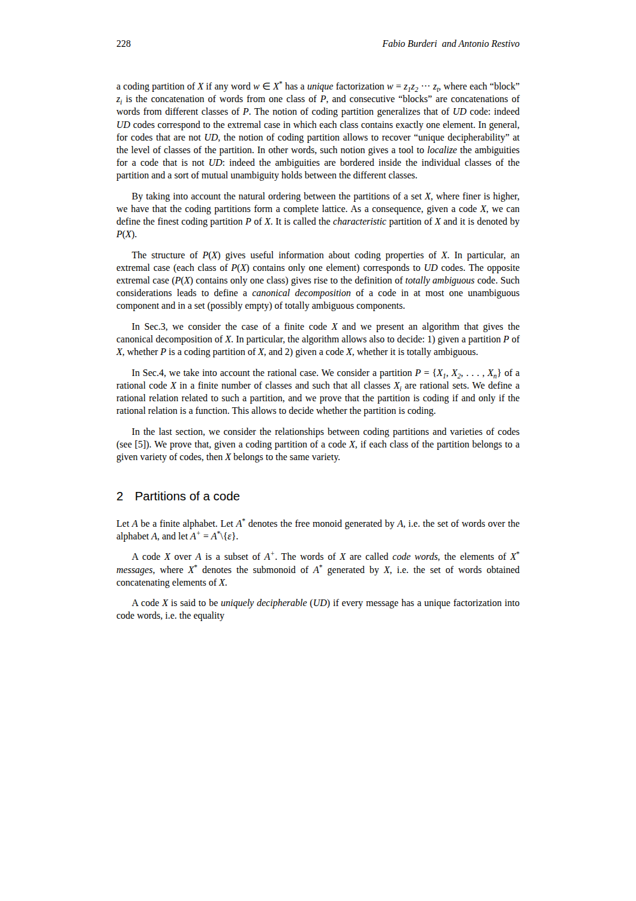228 Fabio Burderi and Antonio Restivo
a coding partition of X if any word w ∈ X* has a unique factorization w = z1z2 ··· zt, where each “block” zi is the concatenation of words from one class of P, and consecutive “blocks” are concatenations of words from different classes of P. The notion of coding partition generalizes that of UD code: indeed UD codes correspond to the extremal case in which each class contains exactly one element. In general, for codes that are not UD, the notion of coding partition allows to recover “unique decipherability” at the level of classes of the partition. In other words, such notion gives a tool to localize the ambiguities for a code that is not UD: indeed the ambiguities are bordered inside the individual classes of the partition and a sort of mutual unambiguity holds between the different classes.
By taking into account the natural ordering between the partitions of a set X, where finer is higher, we have that the coding partitions form a complete lattice. As a consequence, given a code X, we can define the finest coding partition P of X. It is called the characteristic partition of X and it is denoted by P(X).
The structure of P(X) gives useful information about coding properties of X. In particular, an extremal case (each class of P(X) contains only one element) corresponds to UD codes. The opposite extremal case (P(X) contains only one class) gives rise to the definition of totally ambiguous code. Such considerations leads to define a canonical decomposition of a code in at most one unambiguous component and in a set (possibly empty) of totally ambiguous components.
In Sec.3, we consider the case of a finite code X and we present an algorithm that gives the canonical decomposition of X. In particular, the algorithm allows also to decide: 1) given a partition P of X, whether P is a coding partition of X, and 2) given a code X, whether it is totally ambiguous.
In Sec.4, we take into account the rational case. We consider a partition P = {X1, X2, . . . , Xn} of a rational code X in a finite number of classes and such that all classes Xi are rational sets. We define a rational relation related to such a partition, and we prove that the partition is coding if and only if the rational relation is a function. This allows to decide whether the partition is coding.
In the last section, we consider the relationships between coding partitions and varieties of codes (see [5]). We prove that, given a coding partition of a code X, if each class of the partition belongs to a given variety of codes, then X belongs to the same variety.
2 Partitions of a code
Let A be a finite alphabet. Let A* denotes the free monoid generated by A, i.e. the set of words over the alphabet A, and let A+ = A*\{ε}.
A code X over A is a subset of A+. The words of X are called code words, the elements of X* messages, where X* denotes the submonoid of A* generated by X, i.e. the set of words obtained concatenating elements of X.
A code X is said to be uniquely decipherable (UD) if every message has a unique factorization into code words, i.e. the equality